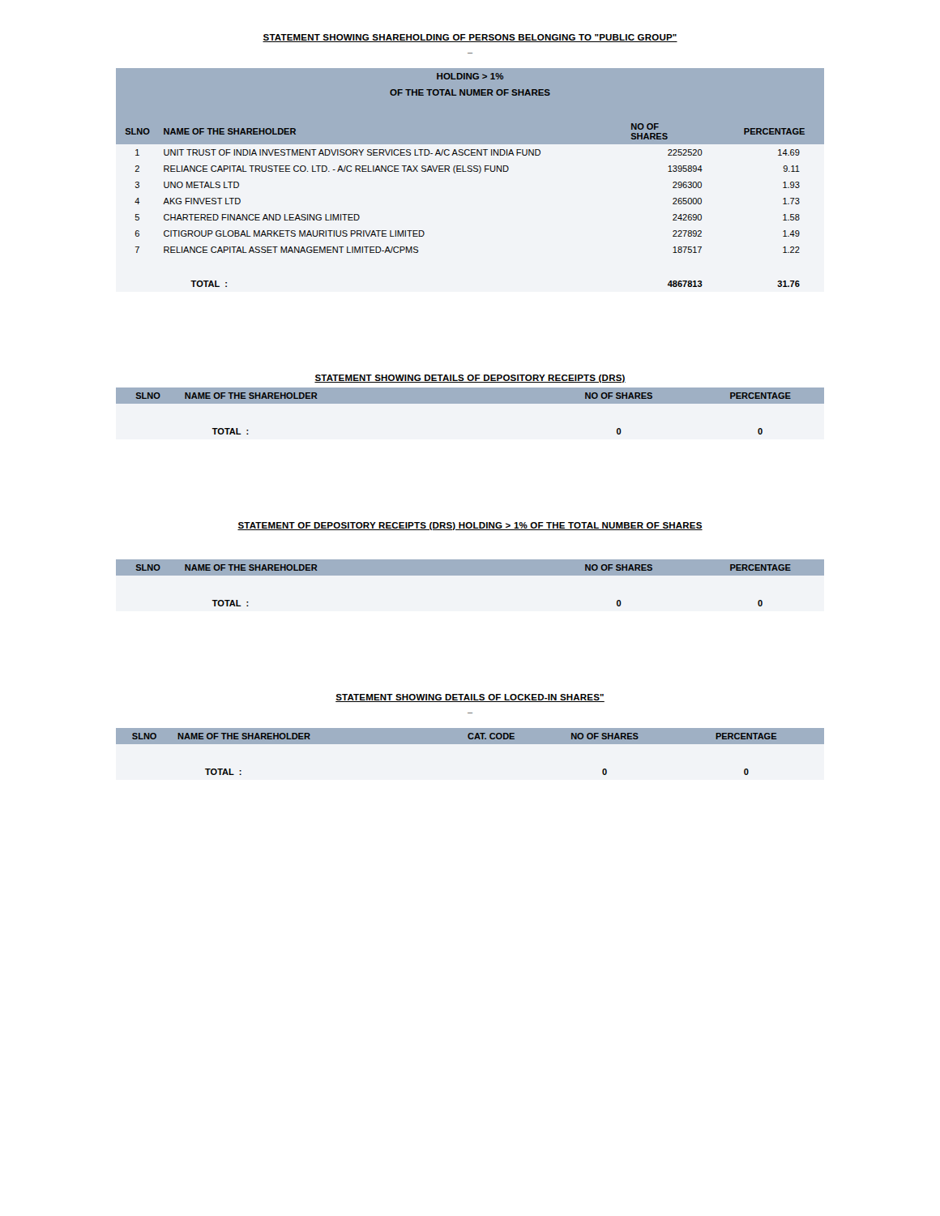STATEMENT SHOWING SHAREHOLDING OF PERSONS BELONGING TO "PUBLIC GROUP"
–
| HOLDING > 1% |
| OF THE TOTAL NUMER OF SHARES |
| SLNO | NAME OF THE SHAREHOLDER | NO OF SHARES | PERCENTAGE |
| 1 | UNIT TRUST OF INDIA INVESTMENT ADVISORY SERVICES LTD- A/C ASCENT INDIA FUND | 2252520 | 14.69 |
| 2 | RELIANCE CAPITAL TRUSTEE CO. LTD. - A/C RELIANCE TAX SAVER (ELSS) FUND | 1395894 | 9.11 |
| 3 | UNO METALS LTD | 296300 | 1.93 |
| 4 | AKG FINVEST LTD | 265000 | 1.73 |
| 5 | CHARTERED FINANCE AND LEASING LIMITED | 242690 | 1.58 |
| 6 | CITIGROUP GLOBAL MARKETS MAURITIUS PRIVATE LIMITED | 227892 | 1.49 |
| 7 | RELIANCE CAPITAL ASSET MANAGEMENT LIMITED-A/CPMS | 187517 | 1.22 |
| | TOTAL : | 4867813 | 31.76 |
STATEMENT SHOWING DETAILS OF DEPOSITORY RECEIPTS (DRS)
| SLNO | NAME OF THE SHAREHOLDER | NO OF SHARES | PERCENTAGE |
| --- | --- | --- | --- |
| | TOTAL : | 0 | 0 |
STATEMENT OF DEPOSITORY RECEIPTS (DRS) HOLDING > 1% OF THE TOTAL NUMBER OF SHARES
| SLNO | NAME OF THE SHAREHOLDER | NO OF SHARES | PERCENTAGE |
| --- | --- | --- | --- |
| | TOTAL : | 0 | 0 |
STATEMENT SHOWING DETAILS OF LOCKED-IN SHARES"
–
| SLNO | NAME OF THE SHAREHOLDER | CAT. CODE | NO OF SHARES | PERCENTAGE |
| --- | --- | --- | --- | --- |
| | TOTAL : | | 0 | 0 |